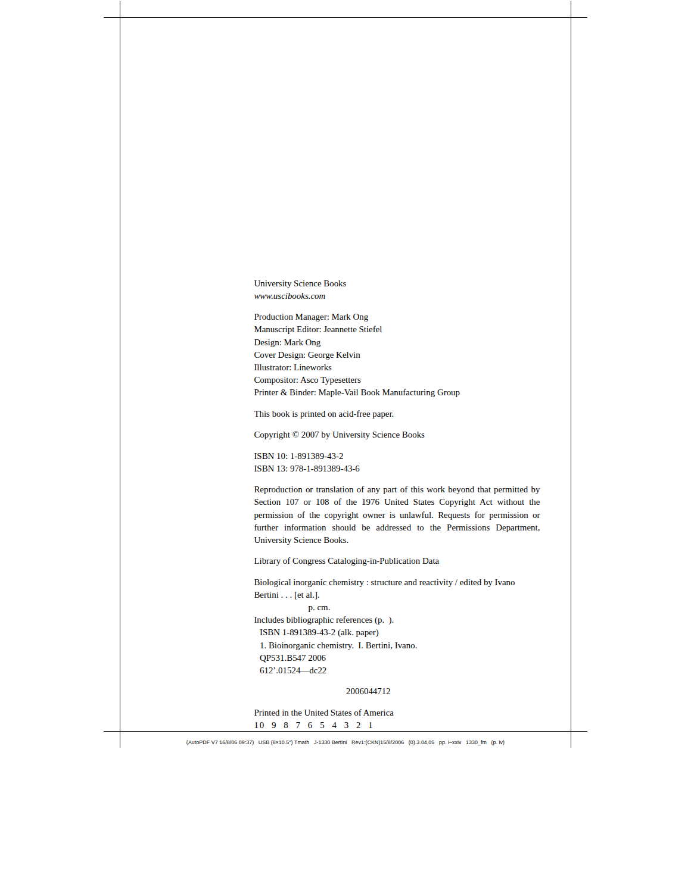University Science Books
www.uscibooks.com
Production Manager: Mark Ong
Manuscript Editor: Jeannette Stiefel
Design: Mark Ong
Cover Design: George Kelvin
Illustrator: Lineworks
Compositor: Asco Typesetters
Printer & Binder: Maple-Vail Book Manufacturing Group
This book is printed on acid-free paper.
Copyright © 2007 by University Science Books
ISBN 10: 1-891389-43-2
ISBN 13: 978-1-891389-43-6
Reproduction or translation of any part of this work beyond that permitted by Section 107 or 108 of the 1976 United States Copyright Act without the permission of the copyright owner is unlawful. Requests for permission or further information should be addressed to the Permissions Department, University Science Books.
Library of Congress Cataloging-in-Publication Data
Biological inorganic chemistry : structure and reactivity / edited by Ivano Bertini . . . [et al.].
p. cm.
Includes bibliographic references (p. ).
ISBN 1-891389-43-2 (alk. paper)
1. Bioinorganic chemistry. I. Bertini, Ivano.
QP531.B547 2006
612’.01524—dc22
2006044712
Printed in the United States of America
10 9 8 7 6 5 4 3 2 1
(AutoPDF V7 16/8/06 09:37) USB (8×10.5") Tmath J-1330 Bertini Rev1:(CKN)15/8/2006 (0).3.04.05 pp. i–xxiv 1330_fm (p. iv)